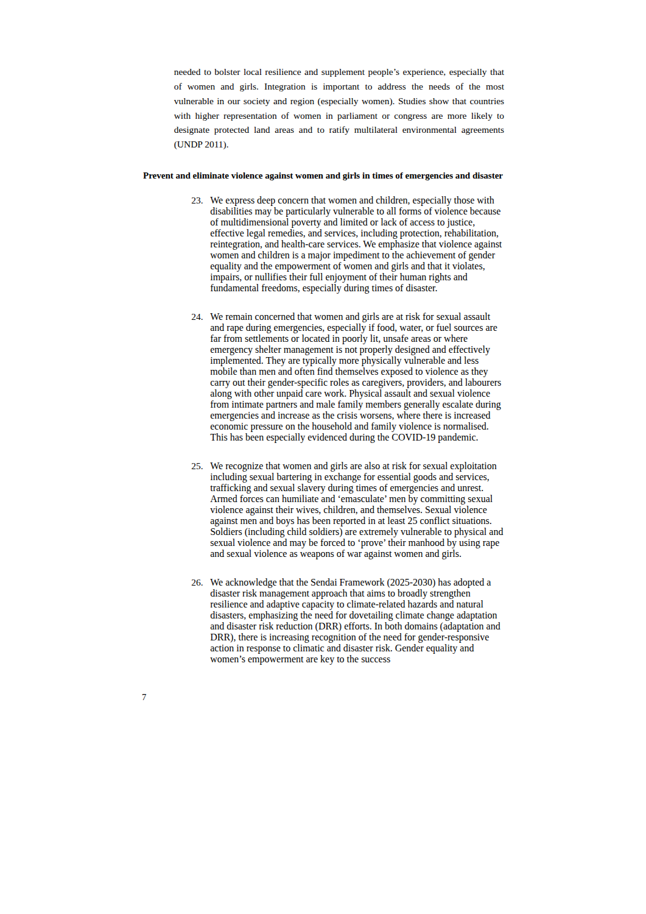needed to bolster local resilience and supplement people’s experience, especially that of women and girls. Integration is important to address the needs of the most vulnerable in our society and region (especially women). Studies show that countries with higher representation of women in parliament or congress are more likely to designate protected land areas and to ratify multilateral environmental agreements (UNDP 2011).
Prevent and eliminate violence against women and girls in times of emergencies and disaster
We express deep concern that women and children, especially those with disabilities may be particularly vulnerable to all forms of violence because of multidimensional poverty and limited or lack of access to justice, effective legal remedies, and services, including protection, rehabilitation, reintegration, and health-care services. We emphasize that violence against women and children is a major impediment to the achievement of gender equality and the empowerment of women and girls and that it violates, impairs, or nullifies their full enjoyment of their human rights and fundamental freedoms, especially during times of disaster.
We remain concerned that women and girls are at risk for sexual assault and rape during emergencies, especially if food, water, or fuel sources are far from settlements or located in poorly lit, unsafe areas or where emergency shelter management is not properly designed and effectively implemented. They are typically more physically vulnerable and less mobile than men and often find themselves exposed to violence as they carry out their gender-specific roles as caregivers, providers, and labourers along with other unpaid care work. Physical assault and sexual violence from intimate partners and male family members generally escalate during emergencies and increase as the crisis worsens, where there is increased economic pressure on the household and family violence is normalised. This has been especially evidenced during the COVID-19 pandemic.
We recognize that women and girls are also at risk for sexual exploitation including sexual bartering in exchange for essential goods and services, trafficking and sexual slavery during times of emergencies and unrest. Armed forces can humiliate and ‘emasculate’ men by committing sexual violence against their wives, children, and themselves. Sexual violence against men and boys has been reported in at least 25 conflict situations. Soldiers (including child soldiers) are extremely vulnerable to physical and sexual violence and may be forced to ‘prove’ their manhood by using rape and sexual violence as weapons of war against women and girls.
We acknowledge that the Sendai Framework (2025-2030) has adopted a disaster risk management approach that aims to broadly strengthen resilience and adaptive capacity to climate-related hazards and natural disasters, emphasizing the need for dovetailing climate change adaptation and disaster risk reduction (DRR) efforts. In both domains (adaptation and DRR), there is increasing recognition of the need for gender-responsive action in response to climatic and disaster risk. Gender equality and women’s empowerment are key to the success
7